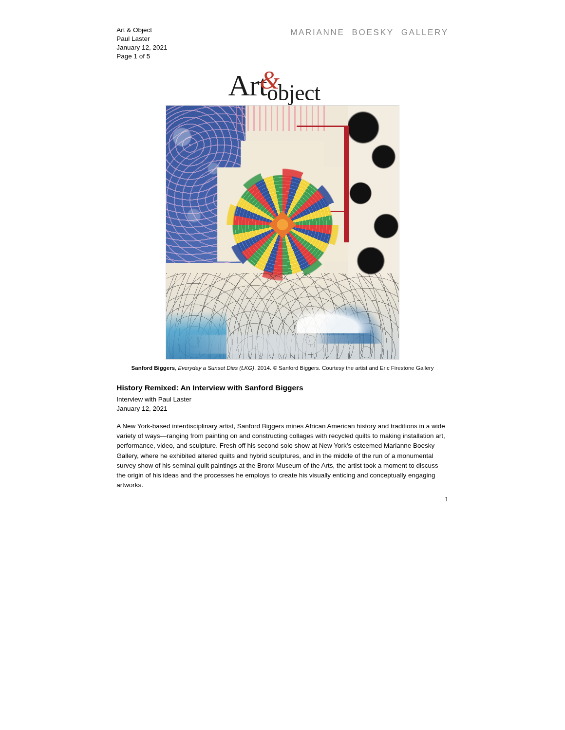Art & Object Paul Laster January 12, 2021 Page 1 of 5
MARIANNE BOESKY GALLERY
Art&object
Sanford Biggers, Everyday a Sunset Dies (LKG), 2014. © Sanford Biggers. Courtesy the artist and Eric Firestone Gallery
History Remixed: An Interview with Sanford Biggers
Interview with Paul Laster
January 12, 2021
A New York-based interdisciplinary artist, Sanford Biggers mines African American history and traditions in a wide variety of ways—ranging from painting on and constructing collages with recycled quilts to making installation art, performance, video, and sculpture. Fresh off his second solo show at New York’s esteemed Marianne Boesky Gallery, where he exhibited altered quilts and hybrid sculptures, and in the middle of the run of a monumental survey show of his seminal quilt paintings at the Bronx Museum of the Arts, the artist took a moment to discuss the origin of his ideas and the processes he employs to create his visually enticing and conceptually engaging artworks.
1